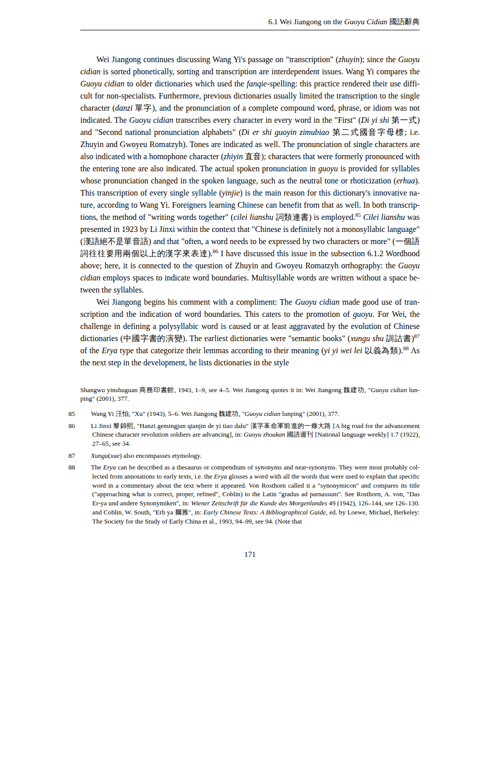6.1 Wei Jiangong on the Guoyu Cidian 國語辭典
Wei Jiangong continues discussing Wang Yi's passage on "transcription" (zhuyin); since the Guoyu cidian is sorted phonetically, sorting and transcription are interdependent issues. Wang Yi compares the Guoyu cidian to older dictionaries which used the fanqie-spelling: this practice rendered their use difficult for non-specialists. Furthermore, previous dictionaries usually limited the transcription to the single character (danzi 單字), and the pronunciation of a complete compound word, phrase, or idiom was not indicated. The Guoyu cidian transcribes every character in every word in the "First" (Di yi shi 第一式) and "Second national pronunciation alphabets" (Di er shi guoyin zimubiao 第二式國音字母標; i.e. Zhuyin and Gwoyeu Romatzyh). Tones are indicated as well. The pronunciation of single characters are also indicated with a homophone character (zhiyin 直音); characters that were formerly pronounced with the entering tone are also indicated. The actual spoken pronunciation in guoyu is provided for syllables whose pronunciation changed in the spoken language, such as the neutral tone or rhoticization (erhua). This transcription of every single syllable (yinjie) is the main reason for this dictionary's innovative nature, according to Wang Yi. Foreigners learning Chinese can benefit from that as well. In both transcriptions, the method of "writing words together" (cilei lianshu 詞類連書) is employed.85 Cilei lianshu was presented in 1923 by Li Jinxi within the context that "Chinese is definitely not a monosyllabic language" (漢語絕不是單音語) and that "often, a word needs to be expressed by two characters or more" (一個語詞往往要用兩個以上的漢字來表達).86 I have discussed this issue in the subsection 6.1.2 Wordhood above; here, it is connected to the question of Zhuyin and Gwoyeu Romatzyh orthography: the Guoyu cidian employs spaces to indicate word boundaries. Multisyllable words are written without a space between the syllables.
Wei Jiangong begins his comment with a compliment: The Guoyu cidian made good use of transcription and the indication of word boundaries. This caters to the promotion of guoyu. For Wei, the challenge in defining a polysyllabic word is caused or at least aggravated by the evolution of Chinese dictionaries (中國字書的演變). The earliest dictionaries were "semantic books" (xungu shu 訓詁書)87 of the Erya type that categorize their lemmas according to their meaning (yi yi wei lei 以義為類).88 As the next step in the development, he lists dictionaries in the style
Shangwu yinshuguan 商務印書館, 1943, 1–9, see 4–5. Wei Jiangong quotes it in: Wei Jiangong 魏建功, "Guoyu cidian lunping" (2001), 377.
85 Wang Yi 汪怡, "Xu" (1943), 5–6. Wei Jiangong 魏建功, "Guoyu cidian lunping" (2001), 377.
86 Li Jinxi 黎錦熙, "Hanzi gemingjun qianjin de yi tiao dalu" 漢字革命軍前進的一條大路 [A big road for the advancement Chinese character revolution soldiers are advancing], in: Guoyu zhoukan 國語週刊 [National language weekly] 1.7 (1922), 27–65, see 34.
87 Xungu(xue) also encompasses etymology.
88 The Erya can be described as a thesaurus or compendium of synonyms and near-synonyms. They were most probably collected from annotations to early texts, i.e. the Erya glosses a word with all the words that were used to explain that specific word in a commentary about the text where it appeared. Von Rosthorn called it a "synonymicon" and compares its title ("approaching what is correct, proper, refined", Coblin) to the Latin "gradus ad parnassum". See Rosthorn, A. von, "Das Er-ya und andere Synonymiken", in: Wiener Zeitschrift für die Kunde des Morgenlandes 49 (1942), 126–144, see 126–130. and Coblin, W. South, "Erh ya 爾雅", in: Early Chinese Texts: A Bibliographical Guide, ed. by Loewe, Michael, Berkeley: The Society for the Study of Early China et al., 1993, 94–99, see 94. (Note that
171